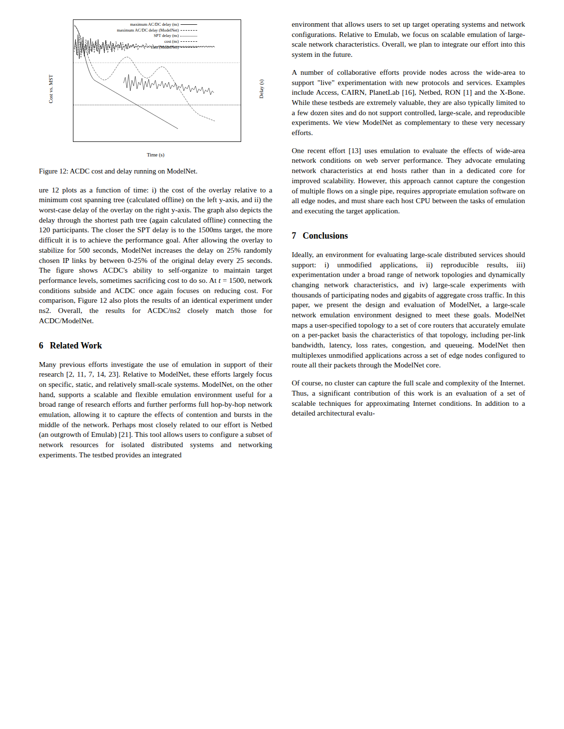Cost vs. MST
Delay (s)
maximum AC/DC delay (ns)
maximum AC/DC delay (ModelNet)
SPT delay (ns)
cost (ns)
cost (ModelNet)
2.5
2.4
2.3
2.2
2.1
2
1.9
1.8
1.7
1.6
1.5
1.4
1.3
1.2
1.1
1
2.3
2.2
2.1
2
1.9
1.8
1.7
1.6
1.5
1.4
1.3
1.2
1.1
1
0.9
0.8
0.7
0.6
0.5
0.4
0.3
0.2
0.1
0
0
500
1000
1500
2000
2500
3000
Time (s)
Figure 12: ACDC cost and delay running on ModelNet.
ure 12 plots as a function of time: i) the cost of the overlay relative to a minimum cost spanning tree (calculated offline) on the left y-axis, and ii) the worst-case delay of the overlay on the right y-axis. The graph also depicts the delay through the shortest path tree (again calculated offline) connecting the 120 participants. The closer the SPT delay is to the 1500ms target, the more difficult it is to achieve the performance goal. After allowing the overlay to stabilize for 500 seconds, ModelNet increases the delay on 25% randomly chosen IP links by between 0-25% of the original delay every 25 seconds. The figure shows ACDC's ability to self-organize to maintain target performance levels, sometimes sacrificing cost to do so. At t = 1500, network conditions subside and ACDC once again focuses on reducing cost. For comparison, Figure 12 also plots the results of an identical experiment under ns2. Overall, the results for ACDC/ns2 closely match those for ACDC/ModelNet.
6 Related Work
Many previous efforts investigate the use of emulation in support of their research [2, 11, 7, 14, 23]. Relative to ModelNet, these efforts largely focus on specific, static, and relatively small-scale systems. ModelNet, on the other hand, supports a scalable and flexible emulation environment useful for a broad range of research efforts and further performs full hop-by-hop network emulation, allowing it to capture the effects of contention and bursts in the middle of the network. Perhaps most closely related to our effort is Netbed (an outgrowth of Emulab) [21]. This tool allows users to configure a subset of network resources for isolated distributed systems and networking experiments. The testbed provides an integrated
environment that allows users to set up target operating systems and network configurations. Relative to Emulab, we focus on scalable emulation of large-scale network characteristics. Overall, we plan to integrate our effort into this system in the future.
A number of collaborative efforts provide nodes across the wide-area to support "live" experimentation with new protocols and services. Examples include Access, CAIRN, PlanetLab [16], Netbed, RON [1] and the X-Bone. While these testbeds are extremely valuable, they are also typically limited to a few dozen sites and do not support controlled, large-scale, and reproducible experiments. We view ModelNet as complementary to these very necessary efforts.
One recent effort [13] uses emulation to evaluate the effects of wide-area network conditions on web server performance. They advocate emulating network characteristics at end hosts rather than in a dedicated core for improved scalability. However, this approach cannot capture the congestion of multiple flows on a single pipe, requires appropriate emulation software on all edge nodes, and must share each host CPU between the tasks of emulation and executing the target application.
7 Conclusions
Ideally, an environment for evaluating large-scale distributed services should support: i) unmodified applications, ii) reproducible results, iii) experimentation under a broad range of network topologies and dynamically changing network characteristics, and iv) large-scale experiments with thousands of participating nodes and gigabits of aggregate cross traffic. In this paper, we present the design and evaluation of ModelNet, a large-scale network emulation environment designed to meet these goals. ModelNet maps a user-specified topology to a set of core routers that accurately emulate on a per-packet basis the characteristics of that topology, including per-link bandwidth, latency, loss rates, congestion, and queueing. ModelNet then multiplexes unmodified applications across a set of edge nodes configured to route all their packets through the ModelNet core.
Of course, no cluster can capture the full scale and complexity of the Internet. Thus, a significant contribution of this work is an evaluation of a set of scalable techniques for approximating Internet conditions. In addition to a detailed architectural evalu-